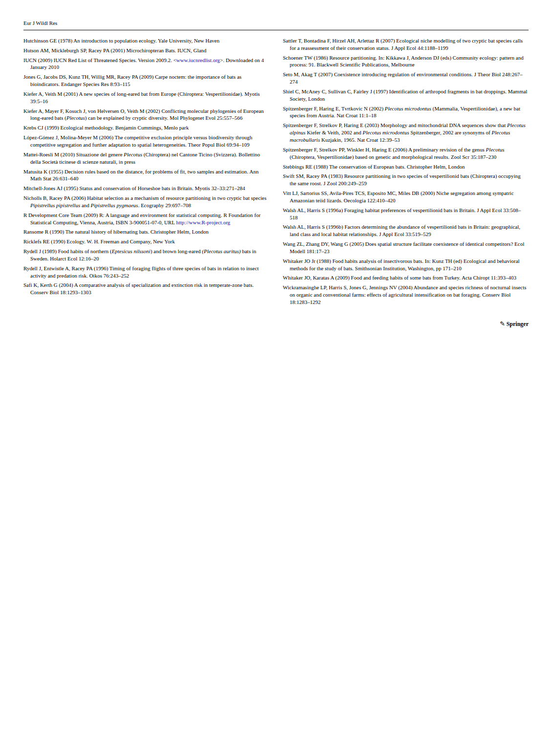Eur J Wildl Res
Hutchinson GE (1978) An introduction to population ecology. Yale University, New Haven
Hutson AM, Mickleburgh SP, Racey PA (2001) Microchiropteran Bats. IUCN, Gland
IUCN (2009) IUCN Red List of Threatened Species. Version 2009.2. <www.iucnredlist.org>. Downloaded on 4 January 2010
Jones G, Jacobs DS, Kunz TH, Willig MR, Racey PA (2009) Carpe noctem: the importance of bats as bioindicators. Endanger Species Res 8:93–115
Kiefer A, Veith M (2001) A new species of long-eared bat from Europe (Chiroptera: Vespertilionidae). Myotis 39:5–16
Kiefer A, Mayer F, Kosuch J, von Helversen O, Veith M (2002) Conflicting molecular phylogenies of European long-eared bats (Plecotus) can be explained by cryptic diversity. Mol Phylogenet Evol 25:557–566
Krebs CJ (1999) Ecological methodology. Benjamin Cummings, Menlo park
López-Gómez J, Molina-Meyer M (2006) The competitive exclusion principle versus biodiversity through competitive segregation and further adaptation to spatial heterogeneities. Theor Popul Biol 69:94–109
Mattei-Roesli M (2010) Situazione del genere Plecotus (Chiroptera) nel Cantone Ticino (Svizzera). Bollettino della Società ticinese di scienze naturali, in press
Matusita K (1955) Decision rules based on the distance, for problems of fit, two samples and estimation. Ann Math Stat 26:631–640
Mitchell-Jones AJ (1995) Status and conservation of Horseshoe bats in Britain. Myotis 32–33:271–284
Nicholls B, Racey PA (2006) Habitat selection as a mechanism of resource partitioning in two cryptic bat species Pipistrellus pipistrellus and Pipistrellus pygmaeus. Ecography 29:697–708
R Development Core Team (2009) R: A language and environment for statistical computing. R Foundation for Statistical Computing, Vienna, Austria, ISBN 3-900051-07-0, URL http://www.R-project.org
Ransome R (1990) The natural history of hibernating bats. Christopher Helm, London
Ricklefs RE (1990) Ecology. W. H. Freeman and Company, New York
Rydell J (1989) Food habits of northern (Eptesicus nilssoni) and brown long-eared (Plecotus auritus) bats in Sweden. Holarct Ecol 12:16–20
Rydell J, Entwistle A, Racey PA (1996) Timing of foraging flights of three species of bats in relation to insect activity and predation risk. Oikos 76:243–252
Safi K, Kerth G (2004) A comparative analysis of specialization and extinction risk in temperate-zone bats. Conserv Biol 18:1293–1303
Sattler T, Bontadina F, Hirzel AH, Arlettaz R (2007) Ecological niche modelling of two cryptic bat species calls for a reassessment of their conservation status. J Appl Ecol 44:1188–1199
Schoener TW (1986) Resource partitioning. In: Kikkawa J, Anderson DJ (eds) Community ecology: pattern and process: 91. Blackwell Scientific Publications, Melbourne
Seto M, Akag T (2007) Coexistence introducing regulation of environmental conditions. J Theor Biol 248:267–274
Shiel C, McAney C, Sullivan C, Fairley J (1997) Identification of arthropod fragments in bat droppings. Mammal Society, London
Spitzenberger F, Haring E, Tvrtkovic N (2002) Plecotus microdontus (Mammalia, Vespertilionidae), a new bat species from Austria. Nat Croat 11:1–18
Spitzenberger F, Strelkov P, Haring E (2003) Morphology and mitochondrial DNA sequences show that Plecotus alpinus Kiefer & Veith, 2002 and Plecotus microdontus Spitzenberger, 2002 are synonyms of Plecotus macrobullaris Kuzjakin, 1965. Nat Croat 12:39–53
Spitzenberger F, Strelkov PP, Winkler H, Haring E (2006) A preliminary revision of the genus Plecotus (Chiroptera, Vespertilionidae) based on genetic and morphological results. Zool Scr 35:187–230
Stebbings RE (1988) The conservation of European bats. Christopher Helm, London
Swift SM, Racey PA (1983) Resource partitioning in two species of vespertilionid bats (Chiroptera) occupying the same roost. J Zool 200:249–259
Vitt LJ, Sartorius SS, Avila-Pires TCS, Esposito MC, Miles DB (2000) Niche segregation among sympatric Amazonian teiid lizards. Oecologia 122:410–420
Walsh AL, Harris S (1996a) Foraging habitat preferences of vespertilionid bats in Britain. J Appl Ecol 33:508–518
Walsh AL, Harris S (1996b) Factors determining the abundance of vespertilionid bats in Britain: geographical, land class and local habitat relationships. J Appl Ecol 33:519–529
Wang ZL, Zhang DY, Wang G (2005) Does spatial structure facilitate coexistence of identical competitors? Ecol Modell 181:17–23
Whitaker JO Jr (1988) Food habits analysis of insectivorous bats. In: Kunz TH (ed) Ecological and behavioral methods for the study of bats. Smithsonian Institution, Washington, pp 171–210
Whitaker JO, Karatas A (2009) Food and feeding habits of some bats from Turkey. Acta Chiropt 11:393–403
Wickramasinghe LP, Harris S, Jones G, Jennings NV (2004) Abundance and species richness of nocturnal insects on organic and conventional farms: effects of agricultural intensification on bat foraging. Conserv Biol 18:1283–1292
✎Springer